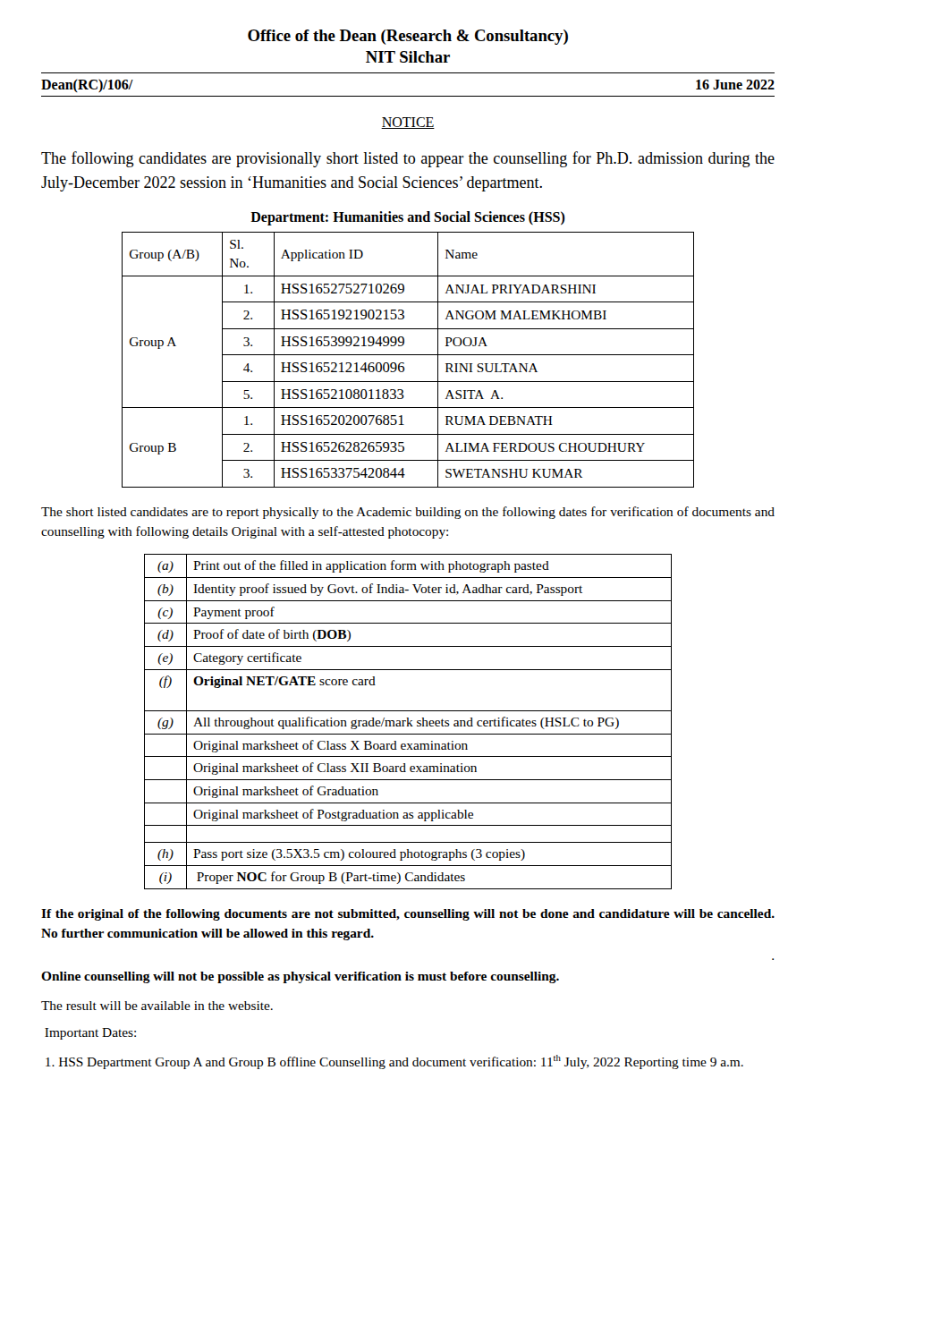Office of the Dean (Research & Consultancy) NIT Silchar
Dean(RC)/106/ 16 June 2022
NOTICE
The following candidates are provisionally short listed to appear the counselling for Ph.D. admission during the July-December 2022 session in ‘Humanities and Social Sciences’ department.
Department: Humanities and Social Sciences (HSS)
| Group (A/B) | Sl. No. | Application ID | Name |
| --- | --- | --- | --- |
| Group A | 1. | HSS1652752710269 | ANJAL PRIYADARSHINI |
| 2. | HSS1651921902153 | ANGOM MALEMKHOMBI |
| 3. | HSS1653992194999 | POOJA |
| 4. | HSS1652121460096 | RINI SULTANA |
| 5. | HSS1652108011833 | ASITA A. |
| Group B | 1. | HSS1652020076851 | RUMA DEBNATH |
| 2. | HSS1652628265935 | ALIMA FERDOUS CHOUDHURY |
| 3. | HSS1653375420844 | SWETANSHU KUMAR |
The short listed candidates are to report physically to the Academic building on the following dates for verification of documents and counselling with following details Original with a self-attested photocopy:
| (a) | Print out of the filled in application form with photograph pasted |
| (b) | Identity proof issued by Govt. of India- Voter id, Aadhar card, Passport |
| (c) | Payment proof |
| (d) | Proof of date of birth ( DOB ) |
| (e) | Category certificate |
| (f) | Original NET/GATE score card |
| (g) | All throughout qualification grade/mark sheets and certificates (HSLC to PG) |
| | Original marksheet of Class X Board examination |
| | Original marksheet of Class XII Board examination |
| | Original marksheet of Graduation |
| | Original marksheet of Postgraduation as applicable |
| (h) | Pass port size (3.5X3.5 cm) coloured photographs (3 copies) |
| (i) | Proper NOC for Group B (Part-time) Candidates |
If the original of the following documents are not submitted, counselling will not be done and candidature will be cancelled. No further communication will be allowed in this regard.
.
Online counselling will not be possible as physical verification is must before counselling.
The result will be available in the website.
Important Dates:
1. HSS Department Group A and Group B offline Counselling and document verification: 11th July, 2022 Reporting time 9 a.m.